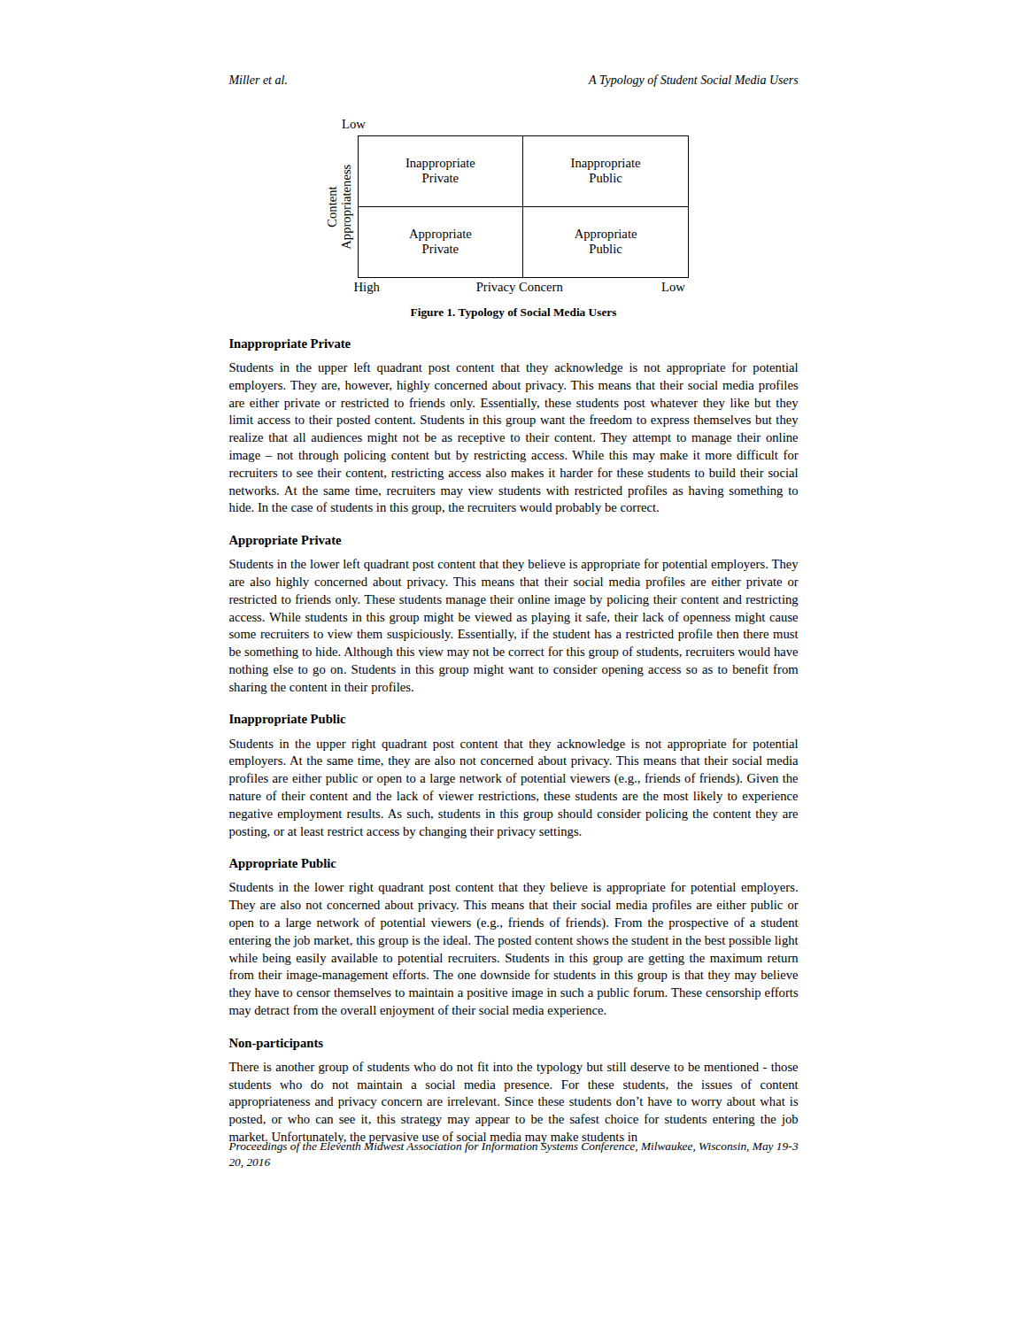Miller et al. A Typology of Student Social Media Users
Low
Content
Appropriateness
| Inappropriate Private | Inappropriate Public |
| Appropriate Private | Appropriate Public |
High
Privacy Concern
Low
Figure 1. Typology of Social Media Users
Inappropriate Private
Students in the upper left quadrant post content that they acknowledge is not appropriate for potential employers. They are, however, highly concerned about privacy. This means that their social media profiles are either private or restricted to friends only. Essentially, these students post whatever they like but they limit access to their posted content. Students in this group want the freedom to express themselves but they realize that all audiences might not be as receptive to their content. They attempt to manage their online image – not through policing content but by restricting access. While this may make it more difficult for recruiters to see their content, restricting access also makes it harder for these students to build their social networks. At the same time, recruiters may view students with restricted profiles as having something to hide. In the case of students in this group, the recruiters would probably be correct.
Appropriate Private
Students in the lower left quadrant post content that they believe is appropriate for potential employers. They are also highly concerned about privacy. This means that their social media profiles are either private or restricted to friends only. These students manage their online image by policing their content and restricting access. While students in this group might be viewed as playing it safe, their lack of openness might cause some recruiters to view them suspiciously. Essentially, if the student has a restricted profile then there must be something to hide. Although this view may not be correct for this group of students, recruiters would have nothing else to go on. Students in this group might want to consider opening access so as to benefit from sharing the content in their profiles.
Inappropriate Public
Students in the upper right quadrant post content that they acknowledge is not appropriate for potential employers. At the same time, they are also not concerned about privacy. This means that their social media profiles are either public or open to a large network of potential viewers (e.g., friends of friends). Given the nature of their content and the lack of viewer restrictions, these students are the most likely to experience negative employment results. As such, students in this group should consider policing the content they are posting, or at least restrict access by changing their privacy settings.
Appropriate Public
Students in the lower right quadrant post content that they believe is appropriate for potential employers. They are also not concerned about privacy. This means that their social media profiles are either public or open to a large network of potential viewers (e.g., friends of friends). From the prospective of a student entering the job market, this group is the ideal. The posted content shows the student in the best possible light while being easily available to potential recruiters. Students in this group are getting the maximum return from their image-management efforts. The one downside for students in this group is that they may believe they have to censor themselves to maintain a positive image in such a public forum. These censorship efforts may detract from the overall enjoyment of their social media experience.
Non-participants
There is another group of students who do not fit into the typology but still deserve to be mentioned - those students who do not maintain a social media presence. For these students, the issues of content appropriateness and privacy concern are irrelevant. Since these students don’t have to worry about what is posted, or who can see it, this strategy may appear to be the safest choice for students entering the job market. Unfortunately, the pervasive use of social media may make students in
Proceedings of the Eleventh Midwest Association for Information Systems Conference, Milwaukee, Wisconsin, May 19-20, 2016 3